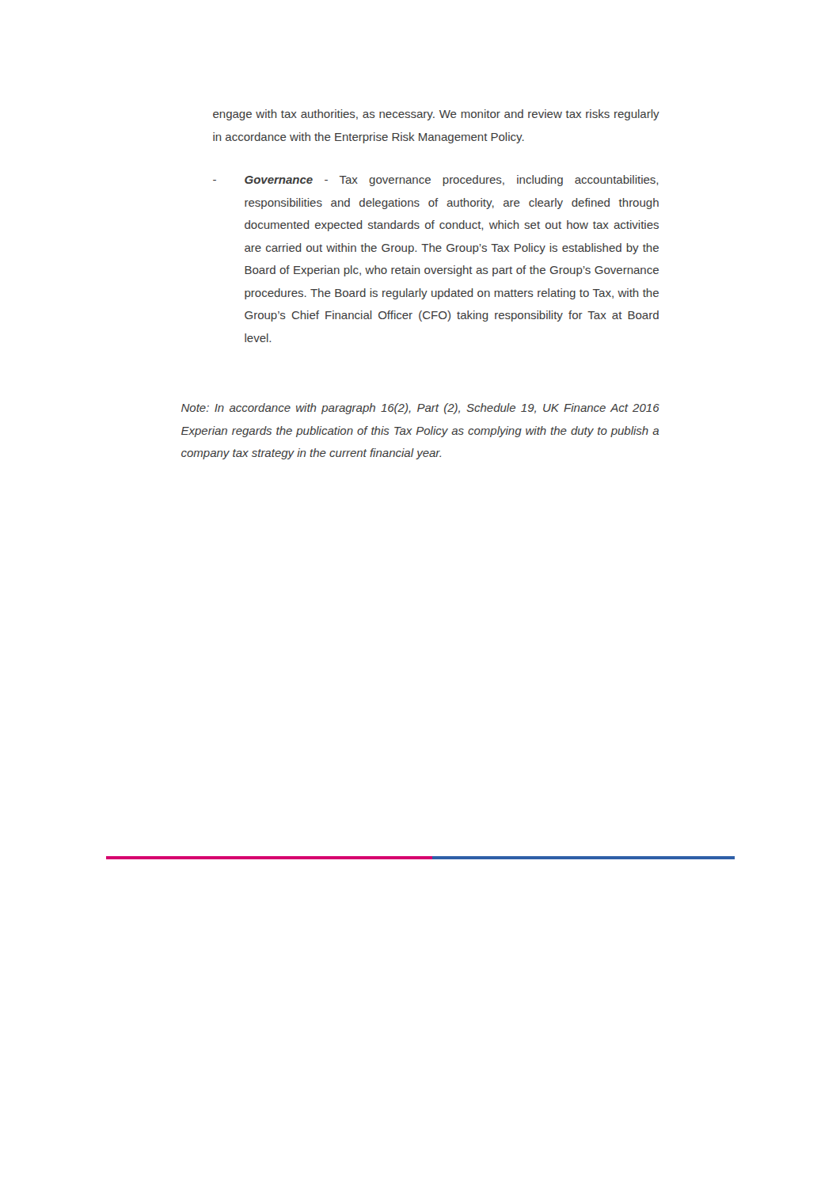engage with tax authorities, as necessary. We monitor and review tax risks regularly in accordance with the Enterprise Risk Management Policy.
-
Governance - Tax governance procedures, including accountabilities, responsibilities and delegations of authority, are clearly defined through documented expected standards of conduct, which set out how tax activities are carried out within the Group. The Group’s Tax Policy is established by the Board of Experian plc, who retain oversight as part of the Group’s Governance procedures. The Board is regularly updated on matters relating to Tax, with the Group’s Chief Financial Officer (CFO) taking responsibility for Tax at Board level.
Note: In accordance with paragraph 16(2), Part (2), Schedule 19, UK Finance Act 2016 Experian regards the publication of this Tax Policy as complying with the duty to publish a company tax strategy in the current financial year.